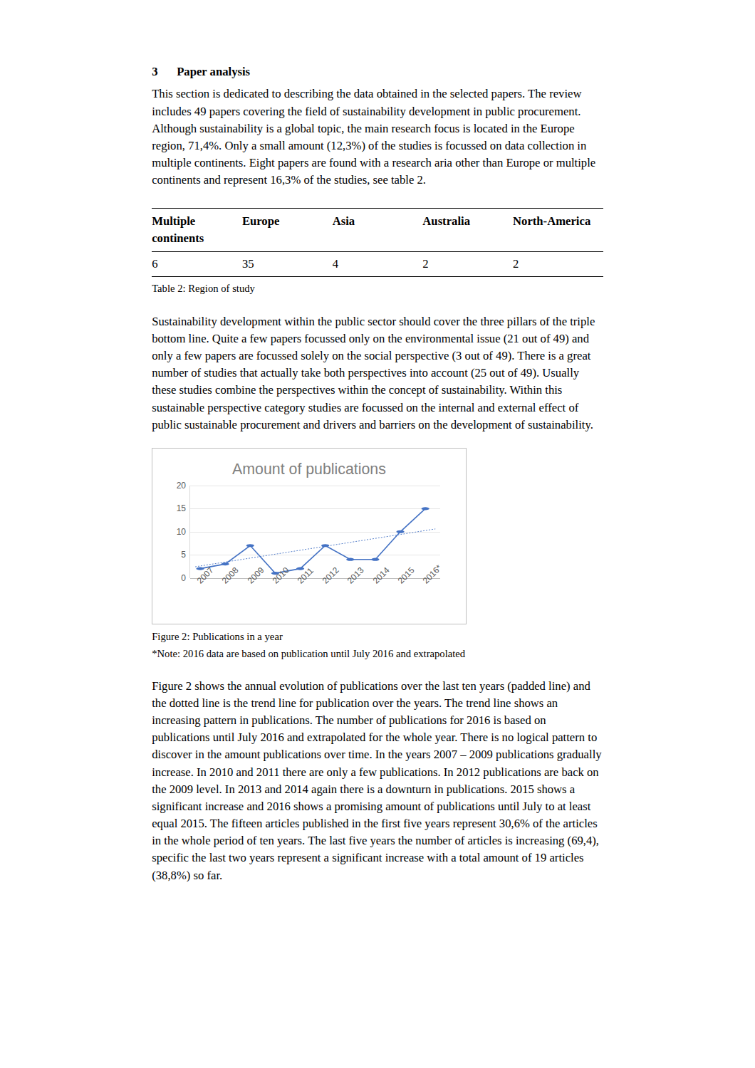3 Paper analysis
This section is dedicated to describing the data obtained in the selected papers. The review includes 49 papers covering the field of sustainability development in public procurement. Although sustainability is a global topic, the main research focus is located in the Europe region, 71,4%. Only a small amount (12,3%) of the studies is focussed on data collection in multiple continents. Eight papers are found with a research aria other than Europe or multiple continents and represent 16,3% of the studies, see table 2.
| Multiple continents | Europe | Asia | Australia | North-America |
| --- | --- | --- | --- | --- |
| 6 | 35 | 4 | 2 | 2 |
Table 2: Region of study
Sustainability development within the public sector should cover the three pillars of the triple bottom line. Quite a few papers focussed only on the environmental issue (21 out of 49) and only a few papers are focussed solely on the social perspective (3 out of 49). There is a great number of studies that actually take both perspectives into account (25 out of 49). Usually these studies combine the perspectives within the concept of sustainability. Within this sustainable perspective category studies are focussed on the internal and external effect of public sustainable procurement and drivers and barriers on the development of sustainability.
Amount of publications
20
15
10
5
0
2007 2008 2009 2010 2011 2012 2013 2014 2015 2016*
Figure 2: Publications in a year
*Note: 2016 data are based on publication until July 2016 and extrapolated
Figure 2 shows the annual evolution of publications over the last ten years (padded line) and the dotted line is the trend line for publication over the years. The trend line shows an increasing pattern in publications. The number of publications for 2016 is based on publications until July 2016 and extrapolated for the whole year. There is no logical pattern to discover in the amount publications over time. In the years 2007 – 2009 publications gradually increase. In 2010 and 2011 there are only a few publications. In 2012 publications are back on the 2009 level. In 2013 and 2014 again there is a downturn in publications. 2015 shows a significant increase and 2016 shows a promising amount of publications until July to at least equal 2015. The fifteen articles published in the first five years represent 30,6% of the articles in the whole period of ten years. The last five years the number of articles is increasing (69,4), specific the last two years represent a significant increase with a total amount of 19 articles (38,8%) so far.